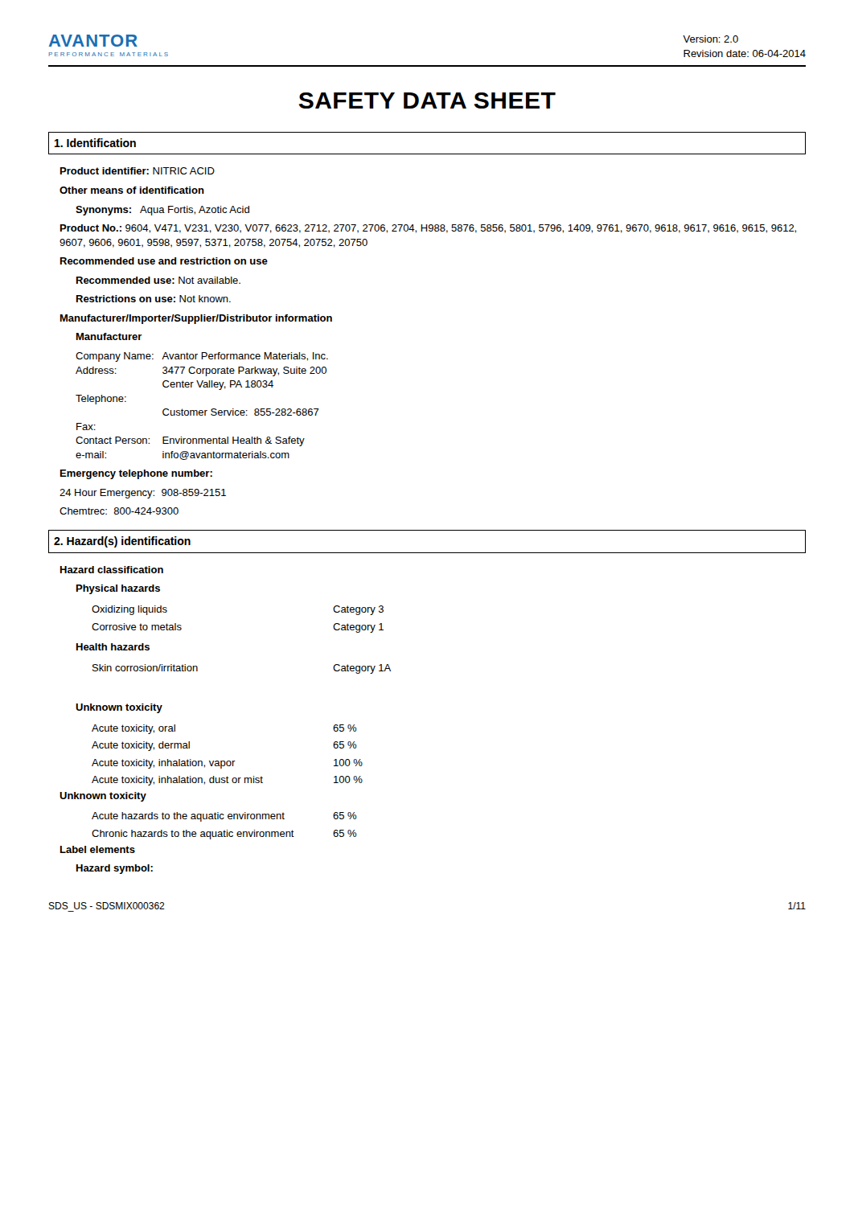AVANTORPERFORMANCE MATERIALS
Version: 2.0
Revision date: 06-04-2014
SAFETY DATA SHEET
1. Identification
Product identifier: NITRIC ACID
Other means of identification
| Synonyms: | Aqua Fortis, Azotic Acid |
Product No.: 9604, V471, V231, V230, V077, 6623, 2712, 2707, 2706, 2704, H988, 5876, 5856, 5801, 5796, 1409, 9761, 9670, 9618, 9617, 9616, 9615, 9612, 9607, 9606, 9601, 9598, 9597, 5371, 20758, 20754, 20752, 20750
Recommended use and restriction on use
Recommended use: Not available.
Restrictions on use: Not known.
Manufacturer/Importer/Supplier/Distributor information
Manufacturer
| Company Name: | Avantor Performance Materials, Inc. |
| Address: | 3477 Corporate Parkway, Suite 200 |
| | Center Valley, PA 18034 |
| Telephone: | |
| | Customer Service: 855-282-6867 |
| Fax: | |
| Contact Person: | Environmental Health & Safety |
| e-mail: | info@avantormaterials.com |
Emergency telephone number:
24 Hour Emergency: 908-859-2151
Chemtrec: 800-424-9300
2. Hazard(s) identification
Hazard classification
Physical hazards
| Oxidizing liquids | Category 3 |
| Corrosive to metals | Category 1 |
Health hazards
| Skin corrosion/irritation | Category 1A |
Unknown toxicity
| Acute toxicity, oral | 65 % |
| Acute toxicity, dermal | 65 % |
| Acute toxicity, inhalation, vapor | 100 % |
| Acute toxicity, inhalation, dust or mist | 100 % |
Unknown toxicity
| Acute hazards to the aquatic environment | 65 % |
| Chronic hazards to the aquatic environment | 65 % |
Label elements
Hazard symbol:
SDS_US - SDSMIX000362
1/11